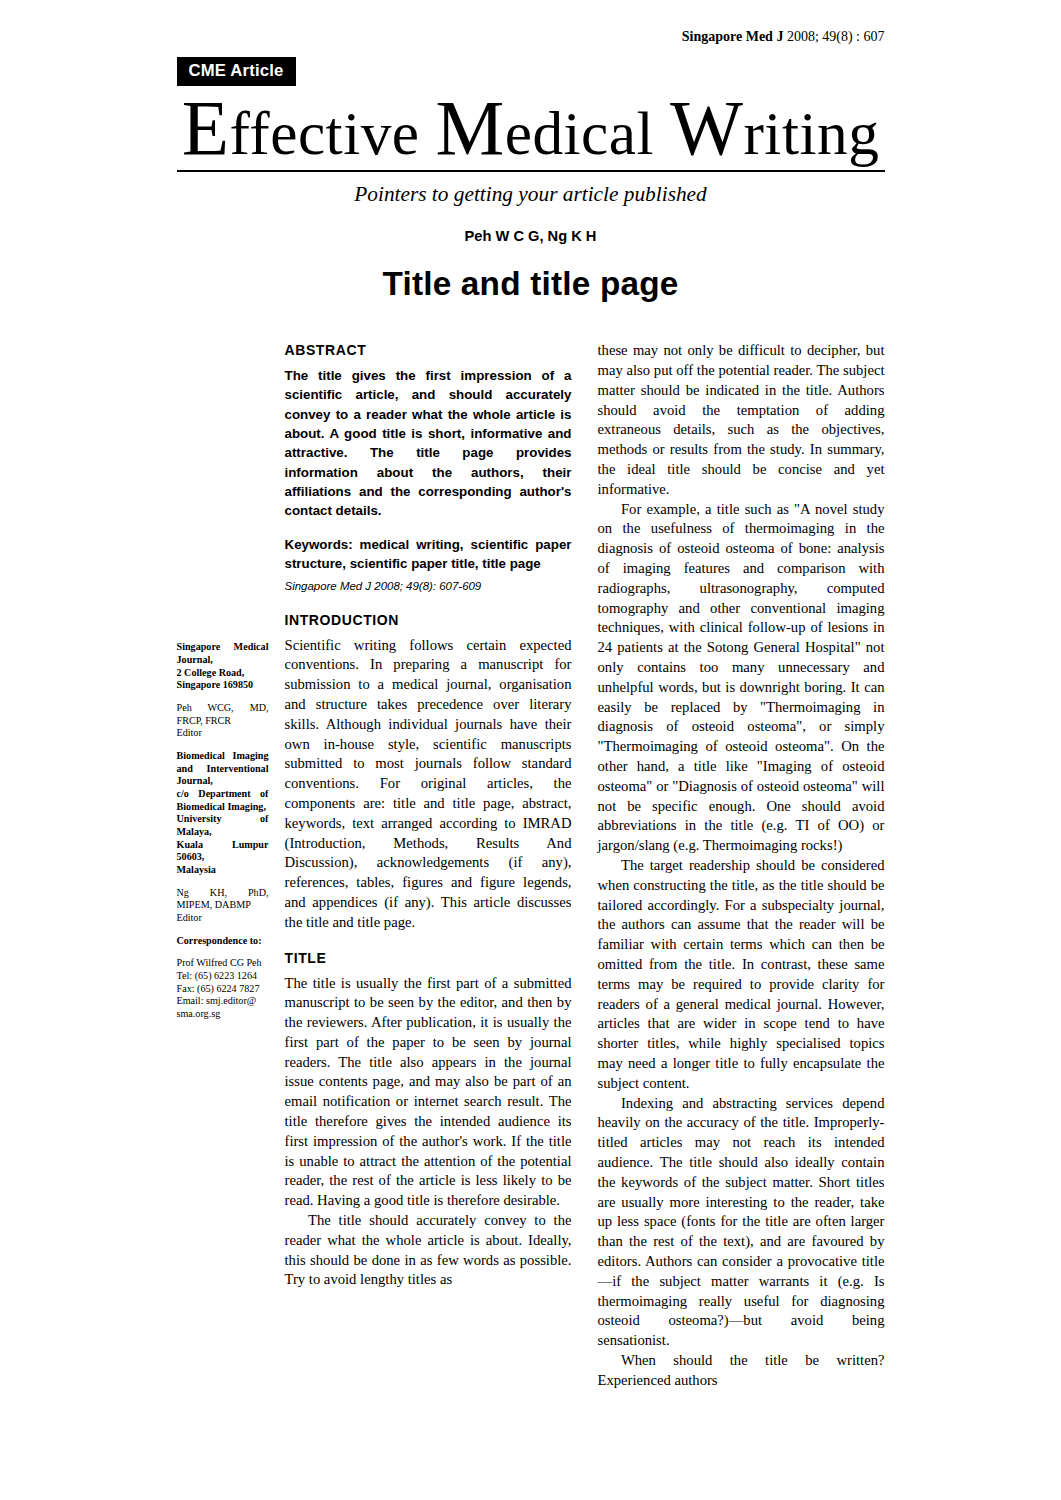Singapore Med J 2008; 49(8) : 607
CME Article
Effective Medical Writing
Pointers to getting your article published
Peh W C G, Ng K H
Title and title page
Singapore Medical Journal,
2 College Road,
Singapore 169850
Peh WCG, MD, FRCP, FRCR
Editor
Biomedical Imaging and Interventional Journal,
c/o Department of Biomedical Imaging,
University of Malaya,
Kuala Lumpur 50603,
Malaysia
Ng KH, PhD, MIPEM, DABMP
Editor
Correspondence to:
Prof Wilfred CG Peh
Tel: (65) 6223 1264
Fax: (65) 6224 7827
Email: smj.editor@
sma.org.sg
ABSTRACT
The title gives the first impression of a scientific article, and should accurately convey to a reader what the whole article is about. A good title is short, informative and attractive. The title page provides information about the authors, their affiliations and the corresponding author's contact details.
Keywords: medical writing, scientific paper structure, scientific paper title, title page
Singapore Med J 2008; 49(8): 607-609
INTRODUCTION
Scientific writing follows certain expected conventions. In preparing a manuscript for submission to a medical journal, organisation and structure takes precedence over literary skills. Although individual journals have their own in-house style, scientific manuscripts submitted to most journals follow standard conventions. For original articles, the components are: title and title page, abstract, keywords, text arranged according to IMRAD (Introduction, Methods, Results And Discussion), acknowledgements (if any), references, tables, figures and figure legends, and appendices (if any). This article discusses the title and title page.
TITLE
The title is usually the first part of a submitted manuscript to be seen by the editor, and then by the reviewers. After publication, it is usually the first part of the paper to be seen by journal readers. The title also appears in the journal issue contents page, and may also be part of an email notification or internet search result. The title therefore gives the intended audience its first impression of the author's work. If the title is unable to attract the attention of the potential reader, the rest of the article is less likely to be read. Having a good title is therefore desirable.
The title should accurately convey to the reader what the whole article is about. Ideally, this should be done in as few words as possible. Try to avoid lengthy titles as
these may not only be difficult to decipher, but may also put off the potential reader. The subject matter should be indicated in the title. Authors should avoid the temptation of adding extraneous details, such as the objectives, methods or results from the study. In summary, the ideal title should be concise and yet informative.
For example, a title such as "A novel study on the usefulness of thermoimaging in the diagnosis of osteoid osteoma of bone: analysis of imaging features and comparison with radiographs, ultrasonography, computed tomography and other conventional imaging techniques, with clinical follow-up of lesions in 24 patients at the Sotong General Hospital" not only contains too many unnecessary and unhelpful words, but is downright boring. It can easily be replaced by "Thermoimaging in diagnosis of osteoid osteoma", or simply "Thermoimaging of osteoid osteoma". On the other hand, a title like "Imaging of osteoid osteoma" or "Diagnosis of osteoid osteoma" will not be specific enough. One should avoid abbreviations in the title (e.g. TI of OO) or jargon/slang (e.g. Thermoimaging rocks!)
The target readership should be considered when constructing the title, as the title should be tailored accordingly. For a subspecialty journal, the authors can assume that the reader will be familiar with certain terms which can then be omitted from the title. In contrast, these same terms may be required to provide clarity for readers of a general medical journal. However, articles that are wider in scope tend to have shorter titles, while highly specialised topics may need a longer title to fully encapsulate the subject content.
Indexing and abstracting services depend heavily on the accuracy of the title. Improperly-titled articles may not reach its intended audience. The title should also ideally contain the keywords of the subject matter. Short titles are usually more interesting to the reader, take up less space (fonts for the title are often larger than the rest of the text), and are favoured by editors. Authors can consider a provocative title—if the subject matter warrants it (e.g. Is thermoimaging really useful for diagnosing osteoid osteoma?)—but avoid being sensationist.
When should the title be written? Experienced authors